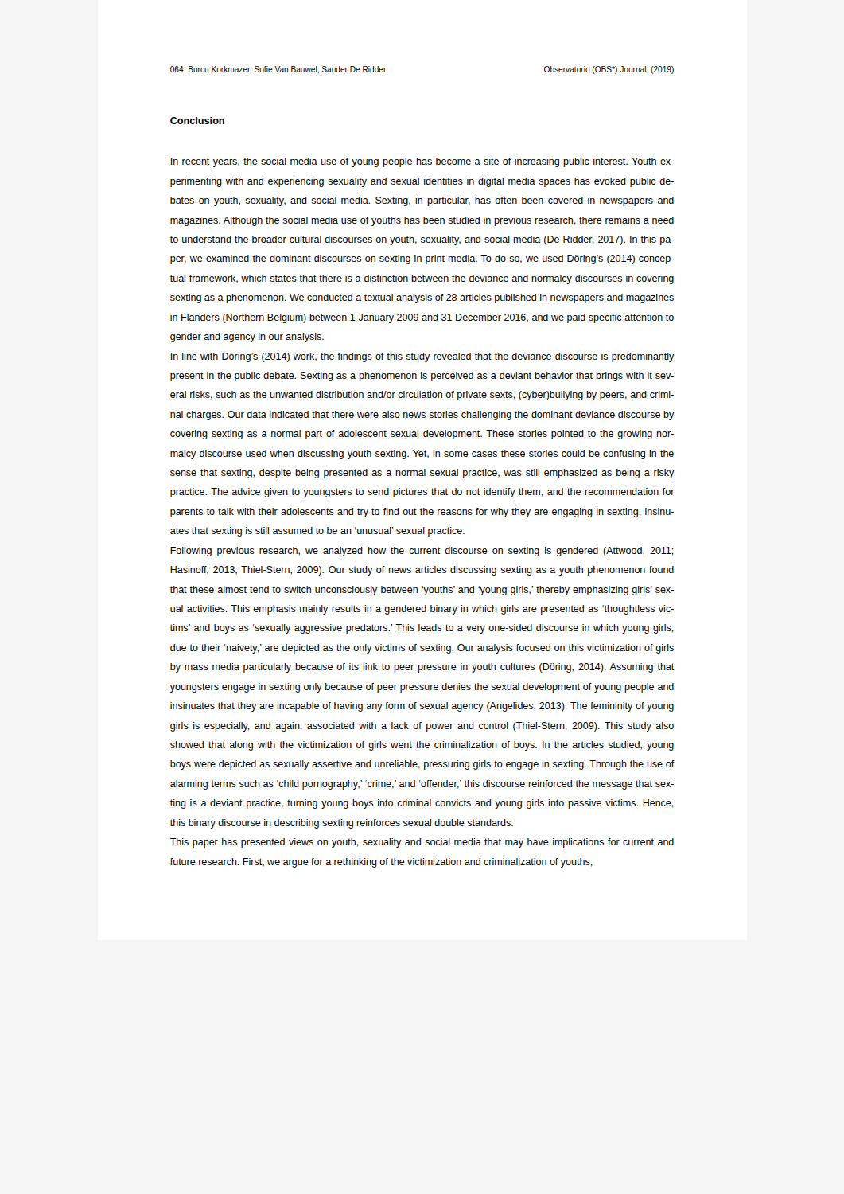064 Burcu Korkmazer, Sofie Van Bauwel, Sander De Ridder Observatorio (OBS*) Journal, (2019)
Conclusion
In recent years, the social media use of young people has become a site of increasing public interest. Youth experimenting with and experiencing sexuality and sexual identities in digital media spaces has evoked public debates on youth, sexuality, and social media. Sexting, in particular, has often been covered in newspapers and magazines. Although the social media use of youths has been studied in previous research, there remains a need to understand the broader cultural discourses on youth, sexuality, and social media (De Ridder, 2017). In this paper, we examined the dominant discourses on sexting in print media. To do so, we used Döring’s (2014) conceptual framework, which states that there is a distinction between the deviance and normalcy discourses in covering sexting as a phenomenon. We conducted a textual analysis of 28 articles published in newspapers and magazines in Flanders (Northern Belgium) between 1 January 2009 and 31 December 2016, and we paid specific attention to gender and agency in our analysis.
In line with Döring’s (2014) work, the findings of this study revealed that the deviance discourse is predominantly present in the public debate. Sexting as a phenomenon is perceived as a deviant behavior that brings with it several risks, such as the unwanted distribution and/or circulation of private sexts, (cyber)bullying by peers, and criminal charges. Our data indicated that there were also news stories challenging the dominant deviance discourse by covering sexting as a normal part of adolescent sexual development. These stories pointed to the growing normalcy discourse used when discussing youth sexting. Yet, in some cases these stories could be confusing in the sense that sexting, despite being presented as a normal sexual practice, was still emphasized as being a risky practice. The advice given to youngsters to send pictures that do not identify them, and the recommendation for parents to talk with their adolescents and try to find out the reasons for why they are engaging in sexting, insinuates that sexting is still assumed to be an ‘unusual’ sexual practice.
Following previous research, we analyzed how the current discourse on sexting is gendered (Attwood, 2011; Hasinoff, 2013; Thiel-Stern, 2009). Our study of news articles discussing sexting as a youth phenomenon found that these almost tend to switch unconsciously between ‘youths’ and ‘young girls,’ thereby emphasizing girls’ sexual activities. This emphasis mainly results in a gendered binary in which girls are presented as ‘thoughtless victims’ and boys as ‘sexually aggressive predators.’ This leads to a very one-sided discourse in which young girls, due to their ‘naivety,’ are depicted as the only victims of sexting. Our analysis focused on this victimization of girls by mass media particularly because of its link to peer pressure in youth cultures (Döring, 2014). Assuming that youngsters engage in sexting only because of peer pressure denies the sexual development of young people and insinuates that they are incapable of having any form of sexual agency (Angelides, 2013). The femininity of young girls is especially, and again, associated with a lack of power and control (Thiel-Stern, 2009). This study also showed that along with the victimization of girls went the criminalization of boys. In the articles studied, young boys were depicted as sexually assertive and unreliable, pressuring girls to engage in sexting. Through the use of alarming terms such as ‘child pornography,’ ‘crime,’ and ‘offender,’ this discourse reinforced the message that sexting is a deviant practice, turning young boys into criminal convicts and young girls into passive victims. Hence, this binary discourse in describing sexting reinforces sexual double standards.
This paper has presented views on youth, sexuality and social media that may have implications for current and future research. First, we argue for a rethinking of the victimization and criminalization of youths,